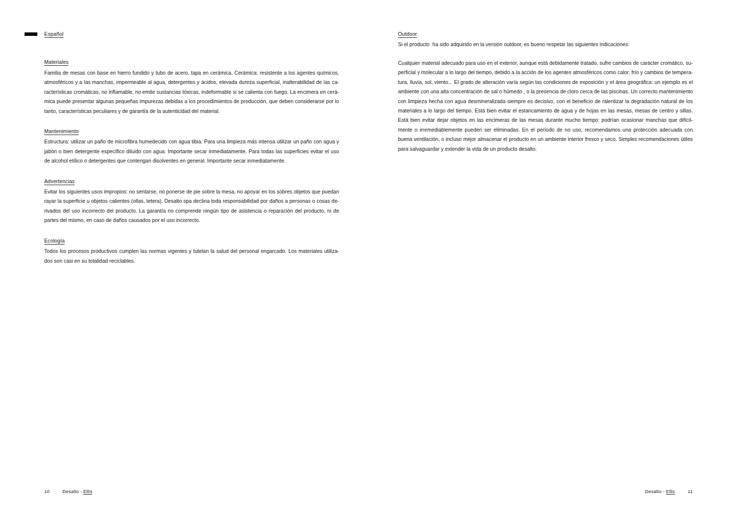Español
Materiales
Familia de mesas con base en hierro fundido y tubo de acero, tapa en cerámica. Cerámica: resistente a los agentes químicos, atmosféricos y a las manchas, impermeable al agua, detergentes y ácidos, elevada dureza superficial, inalterabilidad de las características cromáticas, no inflamable, no emite sustancias tóxicas, indeformable si se calienta con fuego. La encimera en cerámica puede presentar algunas pequeñas impurezas debidas a los procedimientos de producción, que deben considerarse por lo tanto, características peculiares y de garantía de la autenticidad del material.
Mantenimiento
Estructura: utilizar un paño de microfibra humedecido con agua tibia. Para una limpieza más intensa utilizar un paño con agua y jabón o bien detergente específico diluido con agua. Importante secar inmediatamente. Para todas las superficies evitar el uso de alcohol etílico o detergentes que contengan disolventes en general. Importante secar inmediatamente.
Advertencias
Evitar los siguientes usos impropios: no sentarse, no ponerse de pie sobre la mesa, no apoyar en los sobres objetos que puedan rayar la superficie u objetos calientes (ollas, tetera). Desalto spa declina toda responsabilidad por daños a personas o cosas derivados del uso incorrecto del producto. La garantía no comprende ningún tipo de asistencia o reparación del producto, ni de partes del mismo, en caso de daños causados por el uso incorrecto.
Ecología
Todos los procesos productivos cumplen las normas vigentes y tutelan la salud del personal engarcado. Los materiales utilizados son casi en su totalidad reciclables.
10 Desalto - Ellis
Outdoor
Si el producto ha sido adquirido en la versión outdoor, es bueno respetar las siguientes indicaciones:
Cualquier material adecuado para uso en el exterior, aunque está debidamente tratado, sufre cambios de carácter cromático, superficial y molecular a lo largo del tiempo, debido a la acción de los agentes atmosféricos como calor, frío y cambios de temperatura, lluvia, sol, viento... El grado de alteración varía según las condiciones de exposición y el área geográfica: un ejemplo es el ambiente con una alta concentración de sal o húmedo , o la presencia de cloro cerca de las piscinas. Un correcto mantenimiento con limpieza hecha con agua desmineralizada siempre es decisivo, con el beneficio de ralentizar la degradación natural de los materiales a lo largo del tiempo. Está bien evitar el estancamiento de agua y de hojas en las mesas, mesas de centro y sillas. Está bien evitar dejar objetos en las encimeras de las mesas durante mucho tiempo: podrían ocasionar manchas que difícilmente o irremediablemente pueden ser eliminadas. En el período de no uso, recomendamos una protección adecuada con buena ventilación, o incluso mejor almacenar el producto en un ambiente interior fresco y seco. Simples recomendaciones útiles para salvaguardar y extender la vida de un producto desalto.
Desalto - Ellis 11